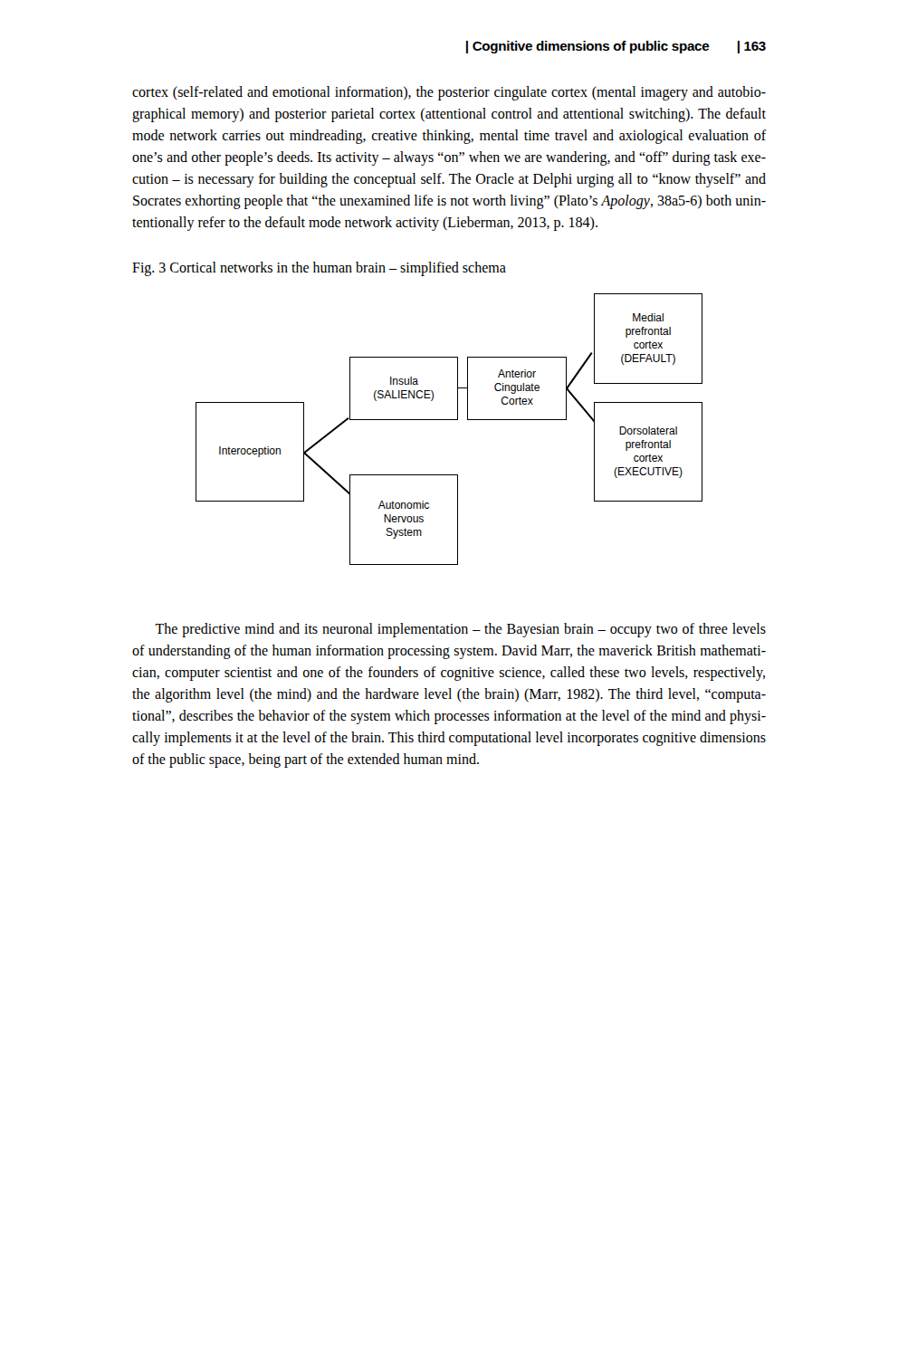| Cognitive dimensions of public space | 163
cortex (self-related and emotional information), the posterior cingulate cortex (mental imagery and autobiographical memory) and posterior parietal cortex (attentional control and attentional switching). The default mode network carries out mindreading, creative thinking, mental time travel and axiological evaluation of one’s and other people’s deeds. Its activity – always “on” when we are wandering, and “off” during task execution – is necessary for building the conceptual self. The Oracle at Delphi urging all to “know thyself” and Socrates exhorting people that “the unexamined life is not worth living” (Plato’s Apology, 38a5-6) both unintentionally refer to the default mode network activity (Lieberman, 2013, p. 184).
Fig. 3 Cortical networks in the human brain – simplified schema
Interoception
Insula
(SALIENCE)
Autonomic
Nervous
System
Anterior
Cingulate
Cortex
Medial
prefrontal
cortex
(DEFAULT)
Dorsolateral
prefrontal
cortex
(EXECUTIVE)
The predictive mind and its neuronal implementation – the Bayesian brain – occupy two of three levels of understanding of the human information processing system. David Marr, the maverick British mathematician, computer scientist and one of the founders of cognitive science, called these two levels, respectively, the algorithm level (the mind) and the hardware level (the brain) (Marr, 1982). The third level, “computational”, describes the behavior of the system which processes information at the level of the mind and physically implements it at the level of the brain. This third computational level incorporates cognitive dimensions of the public space, being part of the extended human mind.